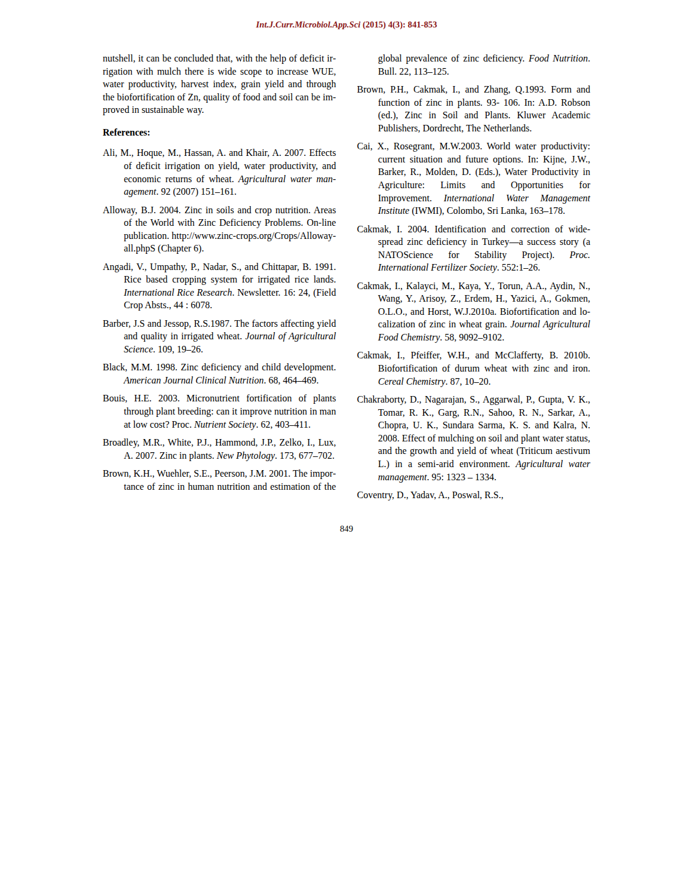Int.J.Curr.Microbiol.App.Sci (2015) 4(3): 841-853
nutshell, it can be concluded that, with the help of deficit irrigation with mulch there is wide scope to increase WUE, water productivity, harvest index, grain yield and through the biofortification of Zn, quality of food and soil can be improved in sustainable way.
References:
Ali, M., Hoque, M., Hassan, A. and Khair, A. 2007. Effects of deficit irrigation on yield, water productivity, and economic returns of wheat. Agricultural water management. 92 (2007) 151–161.
Alloway, B.J. 2004. Zinc in soils and crop nutrition. Areas of the World with Zinc Deficiency Problems. On-line publication. http://www.zinc-crops.org/Crops/Alloway-all.phpS (Chapter 6).
Angadi, V., Umpathy, P., Nadar, S., and Chittapar, B. 1991. Rice based cropping system for irrigated rice lands. International Rice Research. Newsletter. 16: 24, (Field Crop Absts., 44 : 6078.
Barber, J.S and Jessop, R.S.1987. The factors affecting yield and quality in irrigated wheat. Journal of Agricultural Science. 109, 19–26.
Black, M.M. 1998. Zinc deficiency and child development. American Journal Clinical Nutrition. 68, 464–469.
Bouis, H.E. 2003. Micronutrient fortification of plants through plant breeding: can it improve nutrition in man at low cost? Proc. Nutrient Society. 62, 403–411.
Broadley, M.R., White, P.J., Hammond, J.P., Zelko, I., Lux, A. 2007. Zinc in plants. New Phytology. 173, 677–702.
Brown, K.H., Wuehler, S.E., Peerson, J.M. 2001. The importance of zinc in human nutrition and estimation of the global prevalence of zinc deficiency. Food Nutrition. Bull. 22, 113–125.
Brown, P.H., Cakmak, I., and Zhang, Q.1993. Form and function of zinc in plants. 93- 106. In: A.D. Robson (ed.), Zinc in Soil and Plants. Kluwer Academic Publishers, Dordrecht, The Netherlands.
Cai, X., Rosegrant, M.W.2003. World water productivity: current situation and future options. In: Kijne, J.W., Barker, R., Molden, D. (Eds.), Water Productivity in Agriculture: Limits and Opportunities for Improvement. International Water Management Institute (IWMI), Colombo, Sri Lanka, 163–178.
Cakmak, I. 2004. Identification and correction of widespread zinc deficiency in Turkey—a success story (a NATOScience for Stability Project). Proc. International Fertilizer Society. 552:1–26.
Cakmak, I., Kalayci, M., Kaya, Y., Torun, A.A., Aydin, N., Wang, Y., Arisoy, Z., Erdem, H., Yazici, A., Gokmen, O.L.O., and Horst, W.J.2010a. Biofortification and localization of zinc in wheat grain. Journal Agricultural Food Chemistry. 58, 9092–9102.
Cakmak, I., Pfeiffer, W.H., and McClafferty, B. 2010b. Biofortification of durum wheat with zinc and iron. Cereal Chemistry. 87, 10–20.
Chakraborty, D., Nagarajan, S., Aggarwal, P., Gupta, V. K., Tomar, R. K., Garg, R.N., Sahoo, R. N., Sarkar, A., Chopra, U. K., Sundara Sarma, K. S. and Kalra, N. 2008. Effect of mulching on soil and plant water status, and the growth and yield of wheat (Triticum aestivum L.) in a semi-arid environment. Agricultural water management. 95: 1323 – 1334.
Coventry, D., Yadav, A., Poswal, R.S.,
849